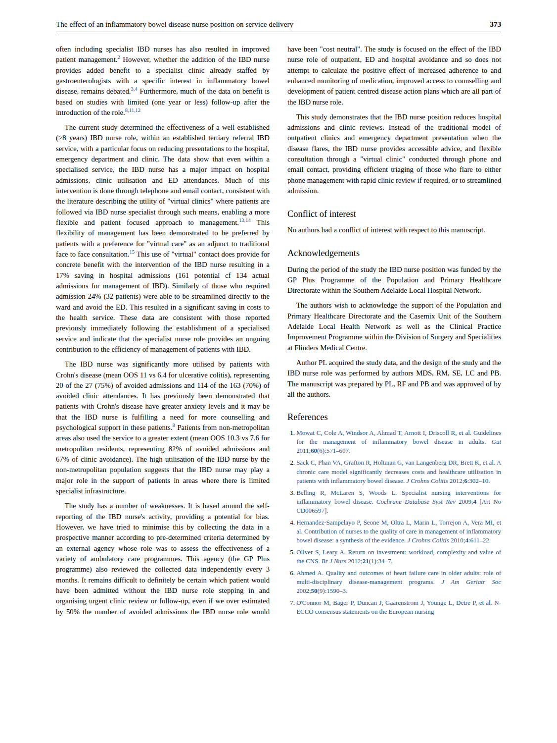The effect of an inflammatory bowel disease nurse position on service delivery 373
often including specialist IBD nurses has also resulted in improved patient management.2 However, whether the addition of the IBD nurse provides added benefit to a specialist clinic already staffed by gastroenterologists with a specific interest in inflammatory bowel disease, remains debated.3,4 Furthermore, much of the data on benefit is based on studies with limited (one year or less) follow-up after the introduction of the role.8,11,12
The current study determined the effectiveness of a well established (>8 years) IBD nurse role, within an established tertiary referral IBD service, with a particular focus on reducing presentations to the hospital, emergency department and clinic. The data show that even within a specialised service, the IBD nurse has a major impact on hospital admissions, clinic utilisation and ED attendances. Much of this intervention is done through telephone and email contact, consistent with the literature describing the utility of "virtual clinics" where patients are followed via IBD nurse specialist through such means, enabling a more flexible and patient focused approach to management.13,14 This flexibility of management has been demonstrated to be preferred by patients with a preference for "virtual care" as an adjunct to traditional face to face consultation.15 This use of "virtual" contact does provide for concrete benefit with the intervention of the IBD nurse resulting in a 17% saving in hospital admissions (161 potential cf 134 actual admissions for management of IBD). Similarly of those who required admission 24% (32 patients) were able to be streamlined directly to the ward and avoid the ED. This resulted in a significant saving in costs to the health service. These data are consistent with those reported previously immediately following the establishment of a specialised service and indicate that the specialist nurse role provides an ongoing contribution to the efficiency of management of patients with IBD.
The IBD nurse was significantly more utilised by patients with Crohn's disease (mean OOS 11 vs 6.4 for ulcerative colitis), representing 20 of the 27 (75%) of avoided admissions and 114 of the 163 (70%) of avoided clinic attendances. It has previously been demonstrated that patients with Crohn's disease have greater anxiety levels and it may be that the IBD nurse is fulfilling a need for more counselling and psychological support in these patients.8 Patients from non-metropolitan areas also used the service to a greater extent (mean OOS 10.3 vs 7.6 for metropolitan residents, representing 82% of avoided admissions and 67% of clinic avoidance). The high utilisation of the IBD nurse by the non-metropolitan population suggests that the IBD nurse may play a major role in the support of patients in areas where there is limited specialist infrastructure.
The study has a number of weaknesses. It is based around the self-reporting of the IBD nurse's activity, providing a potential for bias. However, we have tried to minimise this by collecting the data in a prospective manner according to pre-determined criteria determined by an external agency whose role was to assess the effectiveness of a variety of ambulatory care programmes. This agency (the GP Plus programme) also reviewed the collected data independently every 3 months. It remains difficult to definitely be certain which patient would have been admitted without the IBD nurse role stepping in and organising urgent clinic review or follow-up, even if we over estimated by 50% the number of avoided admissions the IBD nurse role would have been "cost neutral". The study is focused on the effect of the IBD nurse role of outpatient, ED and hospital avoidance and so does not attempt to calculate the positive effect of increased adherence to and enhanced monitoring of medication, improved access to counselling and development of patient centred disease action plans which are all part of the IBD nurse role.
This study demonstrates that the IBD nurse position reduces hospital admissions and clinic reviews. Instead of the traditional model of outpatient clinics and emergency department presentation when the disease flares, the IBD nurse provides accessible advice, and flexible consultation through a "virtual clinic" conducted through phone and email contact, providing efficient triaging of those who flare to either phone management with rapid clinic review if required, or to streamlined admission.
Conflict of interest
No authors had a conflict of interest with respect to this manuscript.
Acknowledgements
During the period of the study the IBD nurse position was funded by the GP Plus Programme of the Population and Primary Healthcare Directorate within the Southern Adelaide Local Hospital Network.
The authors wish to acknowledge the support of the Population and Primary Healthcare Directorate and the Casemix Unit of the Southern Adelaide Local Health Network as well as the Clinical Practice Improvement Programme within the Division of Surgery and Specialities at Flinders Medical Centre.
Author PL acquired the study data, and the design of the study and the IBD nurse role was performed by authors MDS, RM, SE, LC and PB. The manuscript was prepared by PL, RF and PB and was approved of by all the authors.
References
Mowat C, Cole A, Windsor A, Ahmad T, Arnott I, Driscoll R, et al. Guidelines for the management of inflammatory bowel disease in adults. Gut 2011;60(6):571–607.
Sack C, Phan VA, Grafton R, Holtman G, van Langenberg DR, Brett K, et al. A chronic care model significantly decreases costs and healthcare utilisation in patients with inflammatory bowel disease. J Crohns Colitis 2012;6:302–10.
Belling R, McLaren S, Woods L. Specialist nursing interventions for inflammatory bowel disease. Cochrane Database Syst Rev 2009;4 [Art No CD006597].
Hernandez-Sampelayo P, Seone M, Oltra L, Marin L, Torrejon A, Vera MI, et al. Contribution of nurses to the quality of care in management of inflammatory bowel disease: a synthesis of the evidence. J Crohns Colitis 2010;4:611–22.
Oliver S, Leary A. Return on investment: workload, complexity and value of the CNS. Br J Nurs 2012;21(1):34–7.
Ahmed A. Quality and outcomes of heart failure care in older adults: role of multi-disciplinary disease-management programs. J Am Geriatr Soc 2002;50(9):1590–3.
O'Connor M, Bager P, Duncan J, Gaarenstrom J, Younge L, Detre P, et al. N-ECCO consensus statements on the European nursing